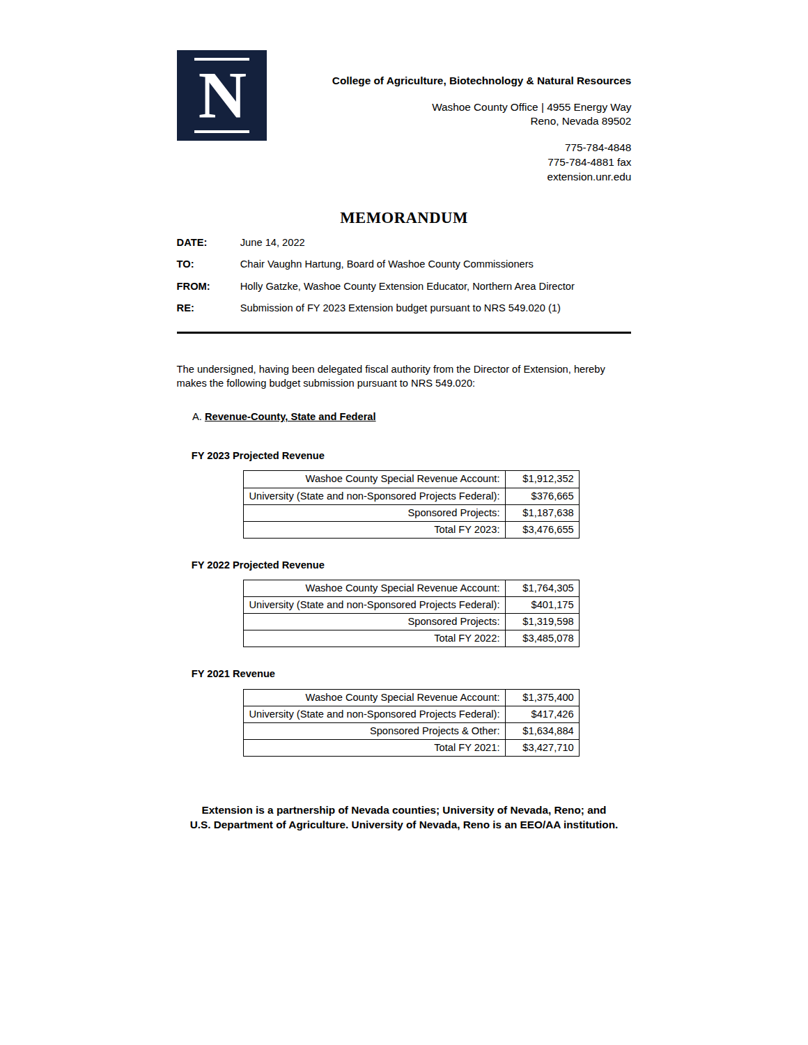N
College of Agriculture, Biotechnology & Natural Resources
Washoe County Office | 4955 Energy Way
Reno, Nevada 89502
775-784-4848
775-784-4881 fax
extension.unr.edu
MEMORANDUM
DATE:
June 14, 2022
TO:
Chair Vaughn Hartung, Board of Washoe County Commissioners
FROM:
Holly Gatzke, Washoe County Extension Educator, Northern Area Director
RE:
Submission of FY 2023 Extension budget pursuant to NRS 549.020 (1)
The undersigned, having been delegated fiscal authority from the Director of Extension, hereby makes the following budget submission pursuant to NRS 549.020:
Revenue-County, State and Federal
FY 2023 Projected Revenue
| Washoe County Special Revenue Account: | $1,912,352 |
| University (State and non-Sponsored Projects Federal): | $376,665 |
| Sponsored Projects: | $1,187,638 |
| Total FY 2023: | $3,476,655 |
FY 2022 Projected Revenue
| Washoe County Special Revenue Account: | $1,764,305 |
| University (State and non-Sponsored Projects Federal): | $401,175 |
| Sponsored Projects: | $1,319,598 |
| Total FY 2022: | $3,485,078 |
FY 2021 Revenue
| Washoe County Special Revenue Account: | $1,375,400 |
| University (State and non-Sponsored Projects Federal): | $417,426 |
| Sponsored Projects & Other: | $1,634,884 |
| Total FY 2021: | $3,427,710 |
Extension is a partnership of Nevada counties; University of Nevada, Reno; and
U.S. Department of Agriculture. University of Nevada, Reno is an EEO/AA institution.